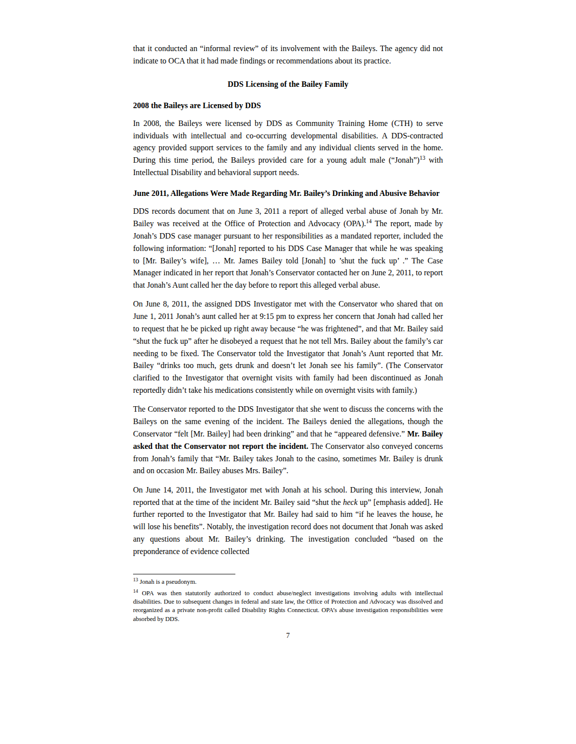that it conducted an “informal review” of its involvement with the Baileys. The agency did not indicate to OCA that it had made findings or recommendations about its practice.
DDS Licensing of the Bailey Family
2008 the Baileys are Licensed by DDS
In 2008, the Baileys were licensed by DDS as Community Training Home (CTH) to serve individuals with intellectual and co-occurring developmental disabilities. A DDS-contracted agency provided support services to the family and any individual clients served in the home. During this time period, the Baileys provided care for a young adult male (“Jonah”)13 with Intellectual Disability and behavioral support needs.
June 2011, Allegations Were Made Regarding Mr. Bailey’s Drinking and Abusive Behavior
DDS records document that on June 3, 2011 a report of alleged verbal abuse of Jonah by Mr. Bailey was received at the Office of Protection and Advocacy (OPA).14 The report, made by Jonah’s DDS case manager pursuant to her responsibilities as a mandated reporter, included the following information: “[Jonah] reported to his DDS Case Manager that while he was speaking to [Mr. Bailey’s wife], … Mr. James Bailey told [Jonah] to ’shut the fuck up’ .” The Case Manager indicated in her report that Jonah’s Conservator contacted her on June 2, 2011, to report that Jonah’s Aunt called her the day before to report this alleged verbal abuse.
On June 8, 2011, the assigned DDS Investigator met with the Conservator who shared that on June 1, 2011 Jonah’s aunt called her at 9:15 pm to express her concern that Jonah had called her to request that he be picked up right away because “he was frightened”, and that Mr. Bailey said “shut the fuck up” after he disobeyed a request that he not tell Mrs. Bailey about the family’s car needing to be fixed. The Conservator told the Investigator that Jonah’s Aunt reported that Mr. Bailey “drinks too much, gets drunk and doesn’t let Jonah see his family”. (The Conservator clarified to the Investigator that overnight visits with family had been discontinued as Jonah reportedly didn’t take his medications consistently while on overnight visits with family.)
The Conservator reported to the DDS Investigator that she went to discuss the concerns with the Baileys on the same evening of the incident. The Baileys denied the allegations, though the Conservator “felt [Mr. Bailey] had been drinking” and that he “appeared defensive.” Mr. Bailey asked that the Conservator not report the incident. The Conservator also conveyed concerns from Jonah’s family that “Mr. Bailey takes Jonah to the casino, sometimes Mr. Bailey is drunk and on occasion Mr. Bailey abuses Mrs. Bailey”.
On June 14, 2011, the Investigator met with Jonah at his school. During this interview, Jonah reported that at the time of the incident Mr. Bailey said “shut the heck up” [emphasis added]. He further reported to the Investigator that Mr. Bailey had said to him “if he leaves the house, he will lose his benefits”. Notably, the investigation record does not document that Jonah was asked any questions about Mr. Bailey’s drinking. The investigation concluded “based on the preponderance of evidence collected
13 Jonah is a pseudonym.
14 OPA was then statutorily authorized to conduct abuse/neglect investigations involving adults with intellectual disabilities. Due to subsequent changes in federal and state law, the Office of Protection and Advocacy was dissolved and reorganized as a private non-profit called Disability Rights Connecticut. OPA’s abuse investigation responsibilities were absorbed by DDS.
7